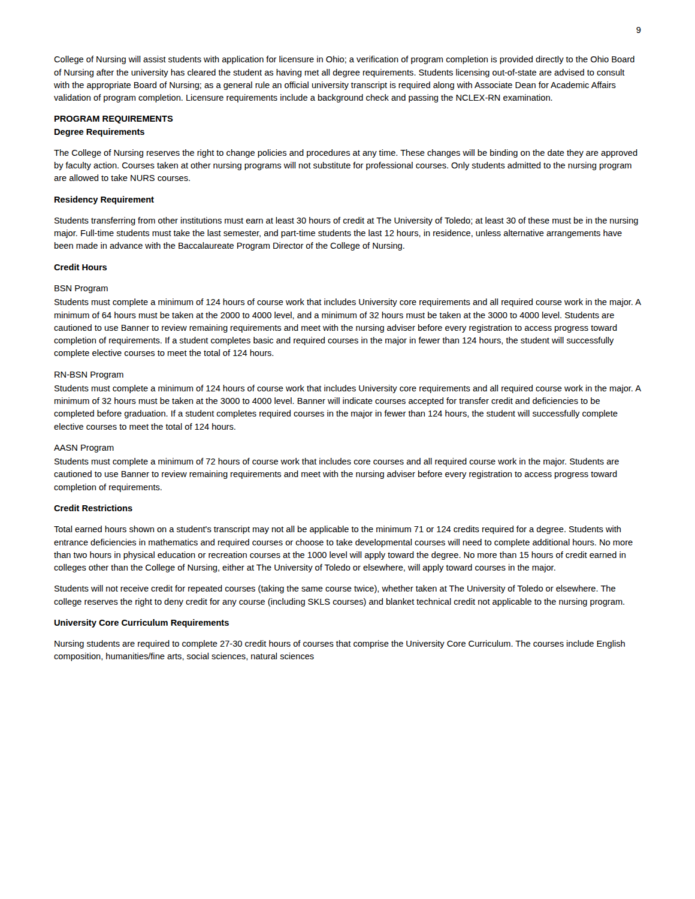9
College of Nursing will assist students with application for licensure in Ohio; a verification of program completion is provided directly to the Ohio Board of Nursing after the university has cleared the student as having met all degree requirements. Students licensing out-of-state are advised to consult with the appropriate Board of Nursing; as a general rule an official university transcript is required along with Associate Dean for Academic Affairs validation of program completion. Licensure requirements include a background check and passing the NCLEX-RN examination.
PROGRAM REQUIREMENTS
Degree Requirements
The College of Nursing reserves the right to change policies and procedures at any time. These changes will be binding on the date they are approved by faculty action. Courses taken at other nursing programs will not substitute for professional courses. Only students admitted to the nursing program are allowed to take NURS courses.
Residency Requirement
Students transferring from other institutions must earn at least 30 hours of credit at The University of Toledo; at least 30 of these must be in the nursing major. Full-time students must take the last semester, and part-time students the last 12 hours, in residence, unless alternative arrangements have been made in advance with the Baccalaureate Program Director of the College of Nursing.
Credit Hours
BSN Program
Students must complete a minimum of 124 hours of course work that includes University core requirements and all required course work in the major. A minimum of 64 hours must be taken at the 2000 to 4000 level, and a minimum of 32 hours must be taken at the 3000 to 4000 level. Students are cautioned to use Banner to review remaining requirements and meet with the nursing adviser before every registration to access progress toward completion of requirements. If a student completes basic and required courses in the major in fewer than 124 hours, the student will successfully complete elective courses to meet the total of 124 hours.
RN-BSN Program
Students must complete a minimum of 124 hours of course work that includes University core requirements and all required course work in the major. A minimum of 32 hours must be taken at the 3000 to 4000 level. Banner will indicate courses accepted for transfer credit and deficiencies to be completed before graduation. If a student completes required courses in the major in fewer than 124 hours, the student will successfully complete elective courses to meet the total of 124 hours.
AASN Program
Students must complete a minimum of 72 hours of course work that includes core courses and all required course work in the major. Students are cautioned to use Banner to review remaining requirements and meet with the nursing adviser before every registration to access progress toward completion of requirements.
Credit Restrictions
Total earned hours shown on a student's transcript may not all be applicable to the minimum 71 or 124 credits required for a degree. Students with entrance deficiencies in mathematics and required courses or choose to take developmental courses will need to complete additional hours. No more than two hours in physical education or recreation courses at the 1000 level will apply toward the degree. No more than 15 hours of credit earned in colleges other than the College of Nursing, either at The University of Toledo or elsewhere, will apply toward courses in the major.
Students will not receive credit for repeated courses (taking the same course twice), whether taken at The University of Toledo or elsewhere. The college reserves the right to deny credit for any course (including SKLS courses) and blanket technical credit not applicable to the nursing program.
University Core Curriculum Requirements
Nursing students are required to complete 27-30 credit hours of courses that comprise the University Core Curriculum. The courses include English composition, humanities/fine arts, social sciences, natural sciences